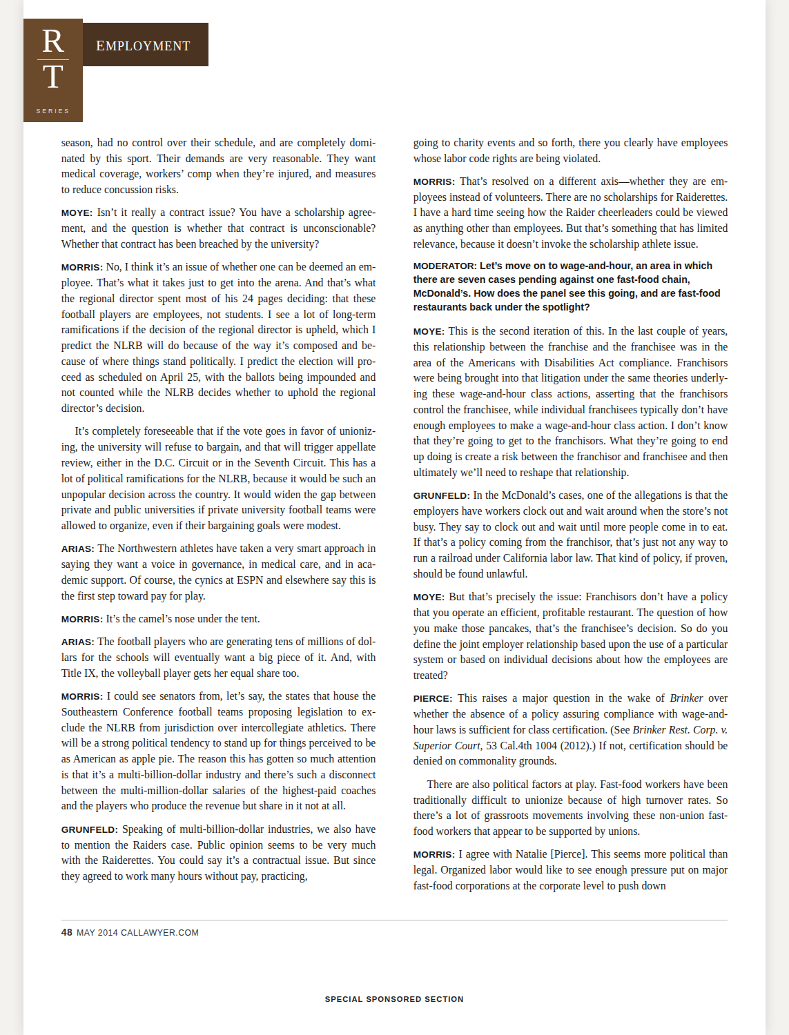R T Series
Employment
season, had no control over their schedule, and are completely dominated by this sport. Their demands are very reasonable. They want medical coverage, workers’ comp when they’re injured, and measures to reduce concussion risks.
MOYE: Isn’t it really a contract issue? You have a scholarship agreement, and the question is whether that contract is unconscionable? Whether that contract has been breached by the university?
MORRIS: No, I think it’s an issue of whether one can be deemed an employee. That’s what it takes just to get into the arena. And that’s what the regional director spent most of his 24 pages deciding: that these football players are employees, not students. I see a lot of long-term ramifications if the decision of the regional director is upheld, which I predict the NLRB will do because of the way it’s composed and because of where things stand politically. I predict the election will proceed as scheduled on April 25, with the ballots being impounded and not counted while the NLRB decides whether to uphold the regional director’s decision.
It’s completely foreseeable that if the vote goes in favor of unionizing, the university will refuse to bargain, and that will trigger appellate review, either in the D.C. Circuit or in the Seventh Circuit. This has a lot of political ramifications for the NLRB, because it would be such an unpopular decision across the country. It would widen the gap between private and public universities if private university football teams were allowed to organize, even if their bargaining goals were modest.
ARIAS: The Northwestern athletes have taken a very smart approach in saying they want a voice in governance, in medical care, and in academic support. Of course, the cynics at ESPN and elsewhere say this is the first step toward pay for play.
MORRIS: It’s the camel’s nose under the tent.
ARIAS: The football players who are generating tens of millions of dollars for the schools will eventually want a big piece of it. And, with Title IX, the volleyball player gets her equal share too.
MORRIS: I could see senators from, let’s say, the states that house the Southeastern Conference football teams proposing legislation to exclude the NLRB from jurisdiction over intercollegiate athletics. There will be a strong political tendency to stand up for things perceived to be as American as apple pie. The reason this has gotten so much attention is that it’s a multi-billion-dollar industry and there’s such a disconnect between the multi-million-dollar salaries of the highest-paid coaches and the players who produce the revenue but share in it not at all.
GRUNFELD: Speaking of multi-billion-dollar industries, we also have to mention the Raiders case. Public opinion seems to be very much with the Raiderettes. You could say it’s a contractual issue. But since they agreed to work many hours without pay, practicing,
going to charity events and so forth, there you clearly have employees whose labor code rights are being violated.
MORRIS: That’s resolved on a different axis—whether they are employees instead of volunteers. There are no scholarships for Raiderettes. I have a hard time seeing how the Raider cheerleaders could be viewed as anything other than employees. But that’s something that has limited relevance, because it doesn’t invoke the scholarship athlete issue.
MODERATOR: Let’s move on to wage-and-hour, an area in which there are seven cases pending against one fast-food chain, McDonald’s. How does the panel see this going, and are fast-food restaurants back under the spotlight?
MOYE: This is the second iteration of this. In the last couple of years, this relationship between the franchise and the franchisee was in the area of the Americans with Disabilities Act compliance. Franchisors were being brought into that litigation under the same theories underlying these wage-and-hour class actions, asserting that the franchisors control the franchisee, while individual franchisees typically don’t have enough employees to make a wage-and-hour class action. I don’t know that they’re going to get to the franchisors. What they’re going to end up doing is create a risk between the franchisor and franchisee and then ultimately we’ll need to reshape that relationship.
GRUNFELD: In the McDonald’s cases, one of the allegations is that the employers have workers clock out and wait around when the store’s not busy. They say to clock out and wait until more people come in to eat. If that’s a policy coming from the franchisor, that’s just not any way to run a railroad under California labor law. That kind of policy, if proven, should be found unlawful.
MOYE: But that’s precisely the issue: Franchisors don’t have a policy that you operate an efficient, profitable restaurant. The question of how you make those pancakes, that’s the franchisee’s decision. So do you define the joint employer relationship based upon the use of a particular system or based on individual decisions about how the employees are treated?
PIERCE: This raises a major question in the wake of Brinker over whether the absence of a policy assuring compliance with wage-and-hour laws is sufficient for class certification. (See Brinker Rest. Corp. v. Superior Court, 53 Cal.4th 1004 (2012).) If not, certification should be denied on commonality grounds.
There are also political factors at play. Fast-food workers have been traditionally difficult to unionize because of high turnover rates. So there’s a lot of grassroots movements involving these non-union fast-food workers that appear to be supported by unions.
MORRIS: I agree with Natalie [Pierce]. This seems more political than legal. Organized labor would like to see enough pressure put on major fast-food corporations at the corporate level to push down
Special Sponsored Section
48 MAY 2014 CALLAWYER.COM